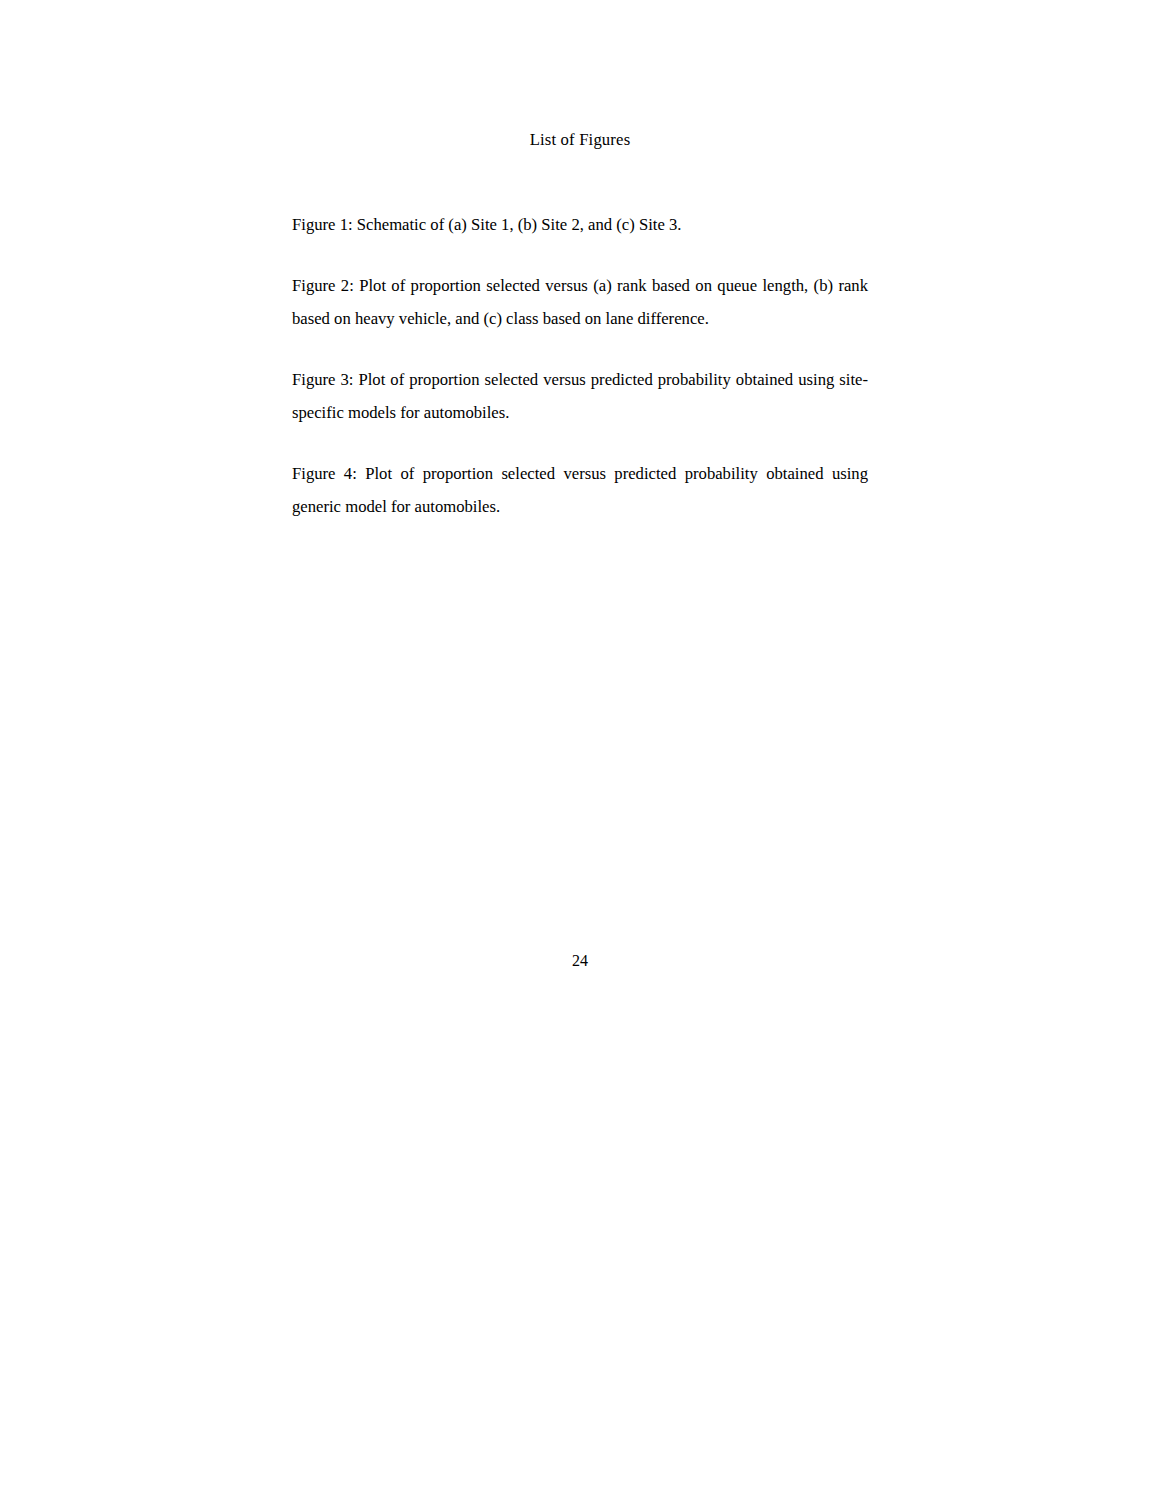List of Figures
Figure 1: Schematic of (a) Site 1, (b) Site 2, and (c) Site 3.
Figure 2: Plot of proportion selected versus (a) rank based on queue length, (b) rank based on heavy vehicle, and (c) class based on lane difference.
Figure 3: Plot of proportion selected versus predicted probability obtained using site-specific models for automobiles.
Figure 4: Plot of proportion selected versus predicted probability obtained using generic model for automobiles.
24